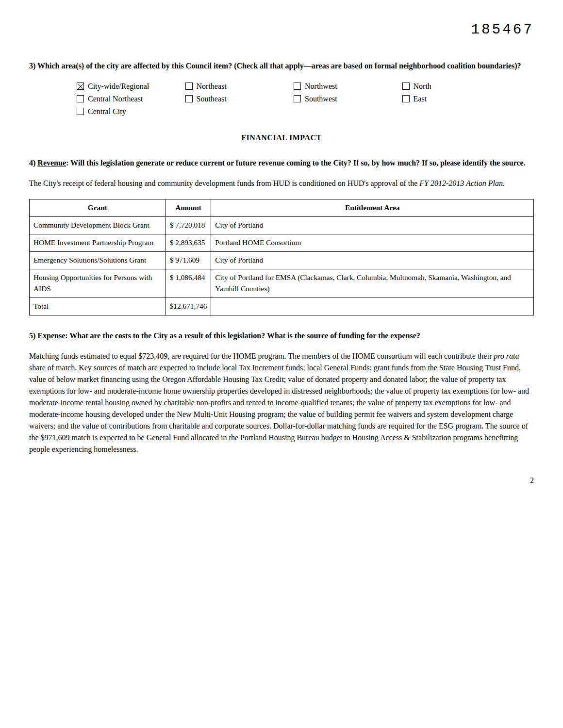185467
3) Which area(s) of the city are affected by this Council item? (Check all that apply—areas are based on formal neighborhood coalition boundaries)?
City-wide/Regional
Northeast
Northwest
North
Central Northeast
Southeast
Southwest
East
Central City
FINANCIAL IMPACT
4) Revenue: Will this legislation generate or reduce current or future revenue coming to the City? If so, by how much? If so, please identify the source.
The City's receipt of federal housing and community development funds from HUD is conditioned on HUD's approval of the FY 2012-2013 Action Plan.
| Grant | Amount | Entitlement Area |
| --- | --- | --- |
| Community Development Block Grant | $ 7,720,018 | City of Portland |
| HOME Investment Partnership Program | $ 2,893,635 | Portland HOME Consortium |
| Emergency Solutions/Solutions Grant | $ 971,609 | City of Portland |
| Housing Opportunities for Persons with AIDS | $ 1,086,484 | City of Portland for EMSA (Clackamas, Clark, Columbia, Multnomah, Skamania, Washington, and Yamhill Counties) |
| Total | $12,671,746 | |
5) Expense: What are the costs to the City as a result of this legislation? What is the source of funding for the expense?
Matching funds estimated to equal $723,409, are required for the HOME program. The members of the HOME consortium will each contribute their pro rata share of match. Key sources of match are expected to include local Tax Increment funds; local General Funds; grant funds from the State Housing Trust Fund, value of below market financing using the Oregon Affordable Housing Tax Credit; value of donated property and donated labor; the value of property tax exemptions for low- and moderate-income home ownership properties developed in distressed neighborhoods; the value of property tax exemptions for low- and moderate-income rental housing owned by charitable non-profits and rented to income-qualified tenants; the value of property tax exemptions for low- and moderate-income housing developed under the New Multi-Unit Housing program; the value of building permit fee waivers and system development charge waivers; and the value of contributions from charitable and corporate sources. Dollar-for-dollar matching funds are required for the ESG program. The source of the $971,609 match is expected to be General Fund allocated in the Portland Housing Bureau budget to Housing Access & Stabilization programs benefitting people experiencing homelessness.
2